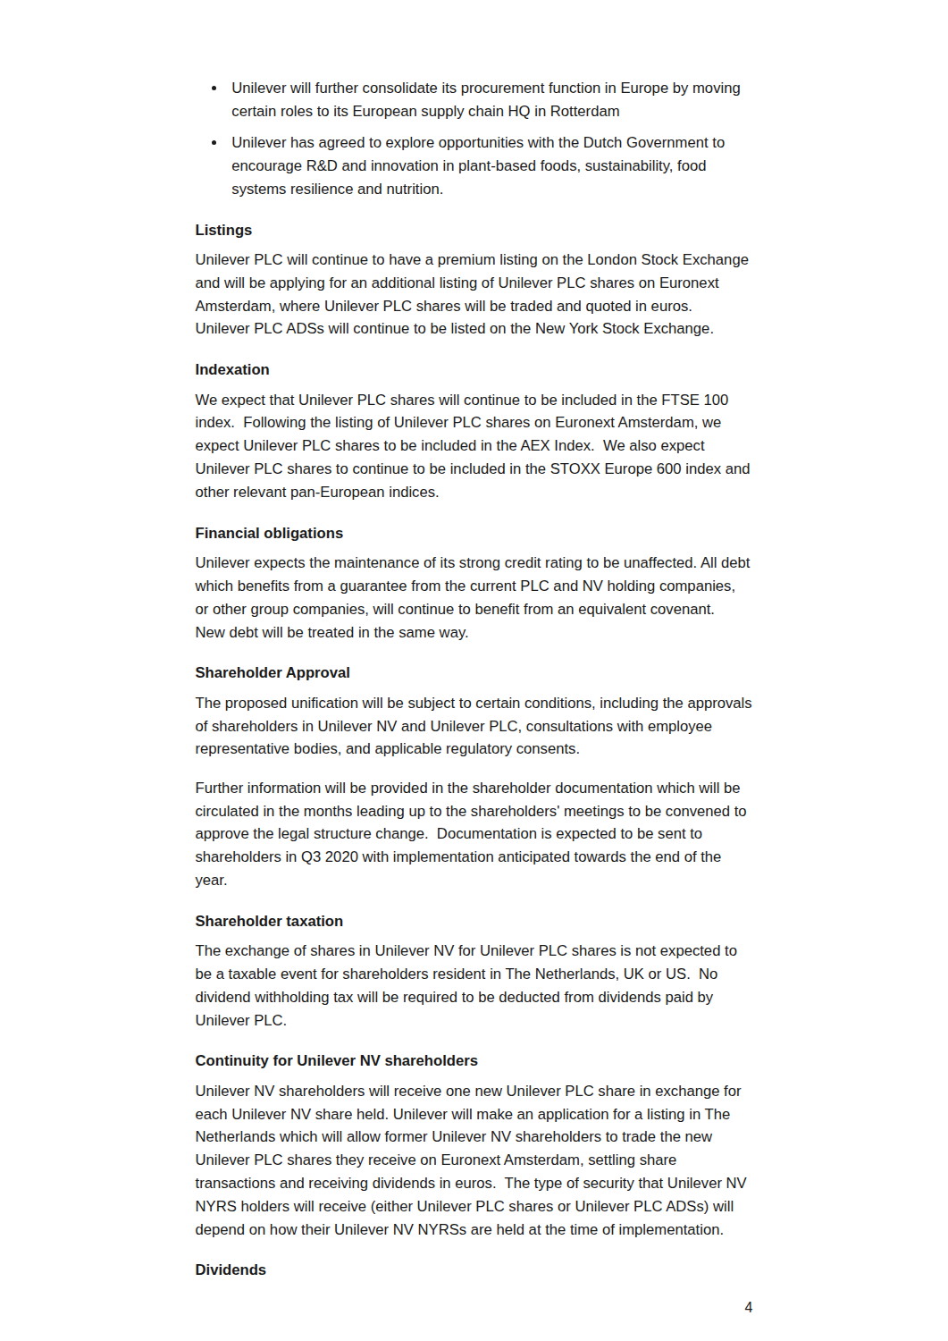Unilever will further consolidate its procurement function in Europe by moving certain roles to its European supply chain HQ in Rotterdam
Unilever has agreed to explore opportunities with the Dutch Government to encourage R&D and innovation in plant-based foods, sustainability, food systems resilience and nutrition.
Listings
Unilever PLC will continue to have a premium listing on the London Stock Exchange and will be applying for an additional listing of Unilever PLC shares on Euronext Amsterdam, where Unilever PLC shares will be traded and quoted in euros. Unilever PLC ADSs will continue to be listed on the New York Stock Exchange.
Indexation
We expect that Unilever PLC shares will continue to be included in the FTSE 100 index. Following the listing of Unilever PLC shares on Euronext Amsterdam, we expect Unilever PLC shares to be included in the AEX Index. We also expect Unilever PLC shares to continue to be included in the STOXX Europe 600 index and other relevant pan-European indices.
Financial obligations
Unilever expects the maintenance of its strong credit rating to be unaffected. All debt which benefits from a guarantee from the current PLC and NV holding companies, or other group companies, will continue to benefit from an equivalent covenant. New debt will be treated in the same way.
Shareholder Approval
The proposed unification will be subject to certain conditions, including the approvals of shareholders in Unilever NV and Unilever PLC, consultations with employee representative bodies, and applicable regulatory consents.
Further information will be provided in the shareholder documentation which will be circulated in the months leading up to the shareholders' meetings to be convened to approve the legal structure change. Documentation is expected to be sent to shareholders in Q3 2020 with implementation anticipated towards the end of the year.
Shareholder taxation
The exchange of shares in Unilever NV for Unilever PLC shares is not expected to be a taxable event for shareholders resident in The Netherlands, UK or US. No dividend withholding tax will be required to be deducted from dividends paid by Unilever PLC.
Continuity for Unilever NV shareholders
Unilever NV shareholders will receive one new Unilever PLC share in exchange for each Unilever NV share held. Unilever will make an application for a listing in The Netherlands which will allow former Unilever NV shareholders to trade the new Unilever PLC shares they receive on Euronext Amsterdam, settling share transactions and receiving dividends in euros. The type of security that Unilever NV NYRS holders will receive (either Unilever PLC shares or Unilever PLC ADSs) will depend on how their Unilever NV NYRSs are held at the time of implementation.
Dividends
4